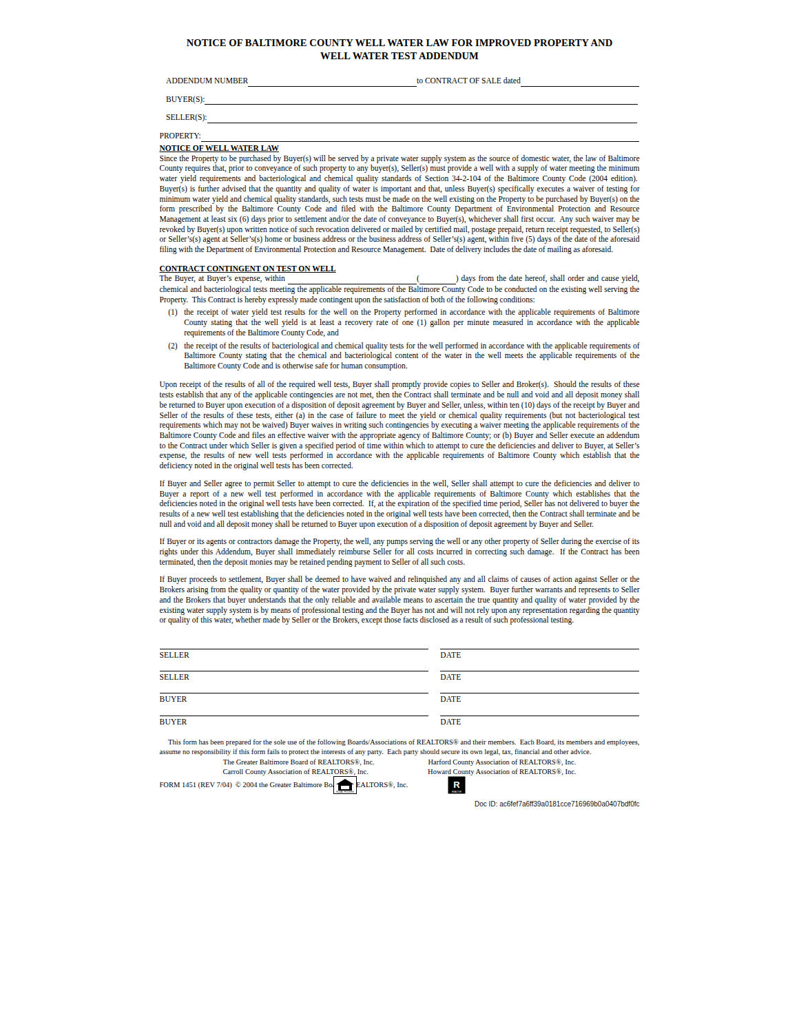NOTICE OF BALTIMORE COUNTY WELL WATER LAW FOR IMPROVED PROPERTY AND
WELL WATER TEST ADDENDUM
ADDENDUM NUMBER to CONTRACT OF SALE dated
BUYER(S):
SELLER(S):
PROPERTY:
NOTICE OF WELL WATER LAW
Since the Property to be purchased by Buyer(s) will be served by a private water supply system as the source of domestic water, the law of Baltimore County requires that, prior to conveyance of such property to any buyer(s), Seller(s) must provide a well with a supply of water meeting the minimum water yield requirements and bacteriological and chemical quality standards of Section 34-2-104 of the Baltimore County Code (2004 edition). Buyer(s) is further advised that the quantity and quality of water is important and that, unless Buyer(s) specifically executes a waiver of testing for minimum water yield and chemical quality standards, such tests must be made on the well existing on the Property to be purchased by Buyer(s) on the form prescribed by the Baltimore County Code and filed with the Baltimore County Department of Environmental Protection and Resource Management at least six (6) days prior to settlement and/or the date of conveyance to Buyer(s), whichever shall first occur. Any such waiver may be revoked by Buyer(s) upon written notice of such revocation delivered or mailed by certified mail, postage prepaid, return receipt requested, to Seller(s) or Seller’s(s) agent at Seller’s(s) home or business address or the business address of Seller’s(s) agent, within five (5) days of the date of the aforesaid filing with the Department of Environmental Protection and Resource Management. Date of delivery includes the date of mailing as aforesaid.
CONTRACT CONTINGENT ON TEST ON WELL
The Buyer, at Buyer’s expense, within ( ) days from the date hereof, shall order and cause yield, chemical and bacteriological tests meeting the applicable requirements of the Baltimore County Code to be conducted on the existing well serving the Property. This Contract is hereby expressly made contingent upon the satisfaction of both of the following conditions:
(1) the receipt of water yield test results for the well on the Property performed in accordance with the applicable requirements of Baltimore County stating that the well yield is at least a recovery rate of one (1) gallon per minute measured in accordance with the applicable requirements of the Baltimore County Code, and
(2) the receipt of the results of bacteriological and chemical quality tests for the well performed in accordance with the applicable requirements of Baltimore County stating that the chemical and bacteriological content of the water in the well meets the applicable requirements of the Baltimore County Code and is otherwise safe for human consumption.
Upon receipt of the results of all of the required well tests, Buyer shall promptly provide copies to Seller and Broker(s). Should the results of these tests establish that any of the applicable contingencies are not met, then the Contract shall terminate and be null and void and all deposit money shall be returned to Buyer upon execution of a disposition of deposit agreement by Buyer and Seller, unless, within ten (10) days of the receipt by Buyer and Seller of the results of these tests, either (a) in the case of failure to meet the yield or chemical quality requirements (but not bacteriological test requirements which may not be waived) Buyer waives in writing such contingencies by executing a waiver meeting the applicable requirements of the Baltimore County Code and files an effective waiver with the appropriate agency of Baltimore County; or (b) Buyer and Seller execute an addendum to the Contract under which Seller is given a specified period of time within which to attempt to cure the deficiencies and deliver to Buyer, at Seller’s expense, the results of new well tests performed in accordance with the applicable requirements of Baltimore County which establish that the deficiency noted in the original well tests has been corrected.
If Buyer and Seller agree to permit Seller to attempt to cure the deficiencies in the well, Seller shall attempt to cure the deficiencies and deliver to Buyer a report of a new well test performed in accordance with the applicable requirements of Baltimore County which establishes that the deficiencies noted in the original well tests have been corrected. If, at the expiration of the specified time period, Seller has not delivered to buyer the results of a new well test establishing that the deficiencies noted in the original well tests have been corrected, then the Contract shall terminate and be null and void and all deposit money shall be returned to Buyer upon execution of a disposition of deposit agreement by Buyer and Seller.
If Buyer or its agents or contractors damage the Property, the well, any pumps serving the well or any other property of Seller during the exercise of its rights under this Addendum, Buyer shall immediately reimburse Seller for all costs incurred in correcting such damage. If the Contract has been terminated, then the deposit monies may be retained pending payment to Seller of all such costs.
If Buyer proceeds to settlement, Buyer shall be deemed to have waived and relinquished any and all claims of causes of action against Seller or the Brokers arising from the quality or quantity of the water provided by the private water supply system. Buyer further warrants and represents to Seller and the Brokers that buyer understands that the only reliable and available means to ascertain the true quantity and quality of water provided by the existing water supply system is by means of professional testing and the Buyer has not and will not rely upon any representation regarding the quantity or quality of this water, whether made by Seller or the Brokers, except those facts disclosed as a result of such professional testing.
| SELLER | | DATE |
| SELLER | | DATE |
| BUYER | | DATE |
| BUYER | | DATE |
This form has been prepared for the sole use of the following Boards/Associations of REALTORS® and their members. Each Board, its members and employees, assume no responsibility if this form fails to protect the interests of any party. Each party should secure its own legal, tax, financial and other advice.
The Greater Baltimore Board of REALTORS®, Inc. Harford County Association of REALTORS®, Inc. Carroll County Association of REALTORS®, Inc. Howard County Association of REALTORS®, Inc.
EQUAL HOUSING R REALTOR
FORM 1451 (REV 7/04) © 2004 the Greater Baltimore Board of REALTORS®, Inc.
Doc ID: ac6fef7a6ff39a0181cce716969b0a0407bdf0fc